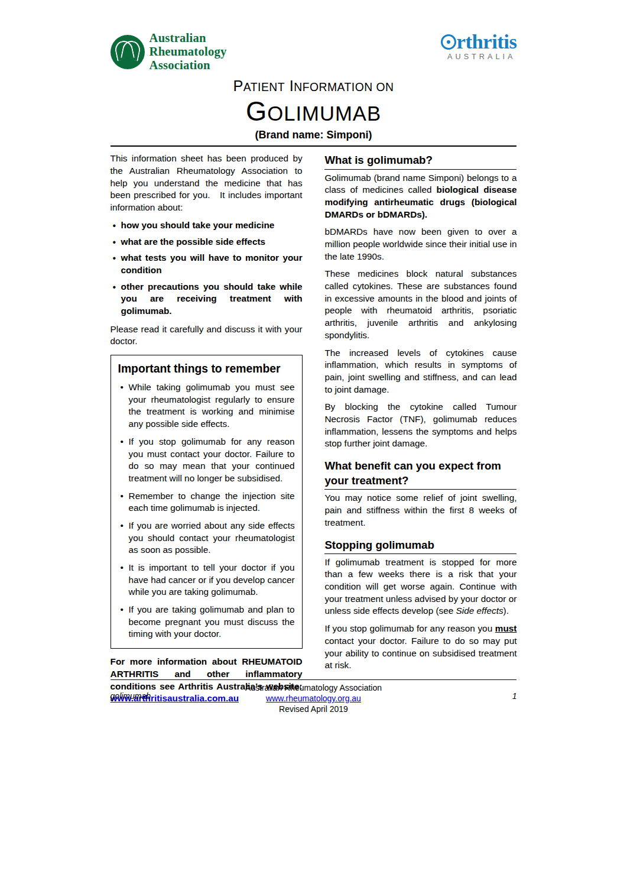Australian
Rheumatology
Association
rthritis
AUSTRALIA
PATIENT INFORMATION ON
GOLIMUMAB
(Brand name: Simponi)
This information sheet has been produced by the Australian Rheumatology Association to help you understand the medicine that has been prescribed for you. It includes important information about:
how you should take your medicine
what are the possible side effects
what tests you will have to monitor your condition
other precautions you should take while you are receiving treatment with golimumab.
Please read it carefully and discuss it with your doctor.
Important things to remember
While taking golimumab you must see your rheumatologist regularly to ensure the treatment is working and minimise any possible side effects.
If you stop golimumab for any reason you must contact your doctor. Failure to do so may mean that your continued treatment will no longer be subsidised.
Remember to change the injection site each time golimumab is injected.
If you are worried about any side effects you should contact your rheumatologist as soon as possible.
It is important to tell your doctor if you have had cancer or if you develop cancer while you are taking golimumab.
If you are taking golimumab and plan to become pregnant you must discuss the timing with your doctor.
For more information about RHEUMATOID ARTHRITIS and other inflammatory conditions see Arthritis Australia’s website: www.arthritisaustralia.com.au
What is golimumab?
Golimumab (brand name Simponi) belongs to a class of medicines called biological disease modifying antirheumatic drugs (biological DMARDs or bDMARDs).
bDMARDs have now been given to over a million people worldwide since their initial use in the late 1990s.
These medicines block natural substances called cytokines. These are substances found in excessive amounts in the blood and joints of people with rheumatoid arthritis, psoriatic arthritis, juvenile arthritis and ankylosing spondylitis.
The increased levels of cytokines cause inflammation, which results in symptoms of pain, joint swelling and stiffness, and can lead to joint damage.
By blocking the cytokine called Tumour Necrosis Factor (TNF), golimumab reduces inflammation, lessens the symptoms and helps stop further joint damage.
What benefit can you expect from your treatment?
You may notice some relief of joint swelling, pain and stiffness within the first 8 weeks of treatment.
Stopping golimumab
If golimumab treatment is stopped for more than a few weeks there is a risk that your condition will get worse again. Continue with your treatment unless advised by your doctor or unless side effects develop (see Side effects).
If you stop golimumab for any reason you must contact your doctor. Failure to do so may put your ability to continue on subsidised treatment at risk.
golimumab
Australian Rheumatology Association
www.rheumatology.org.au
Revised April 2019
1